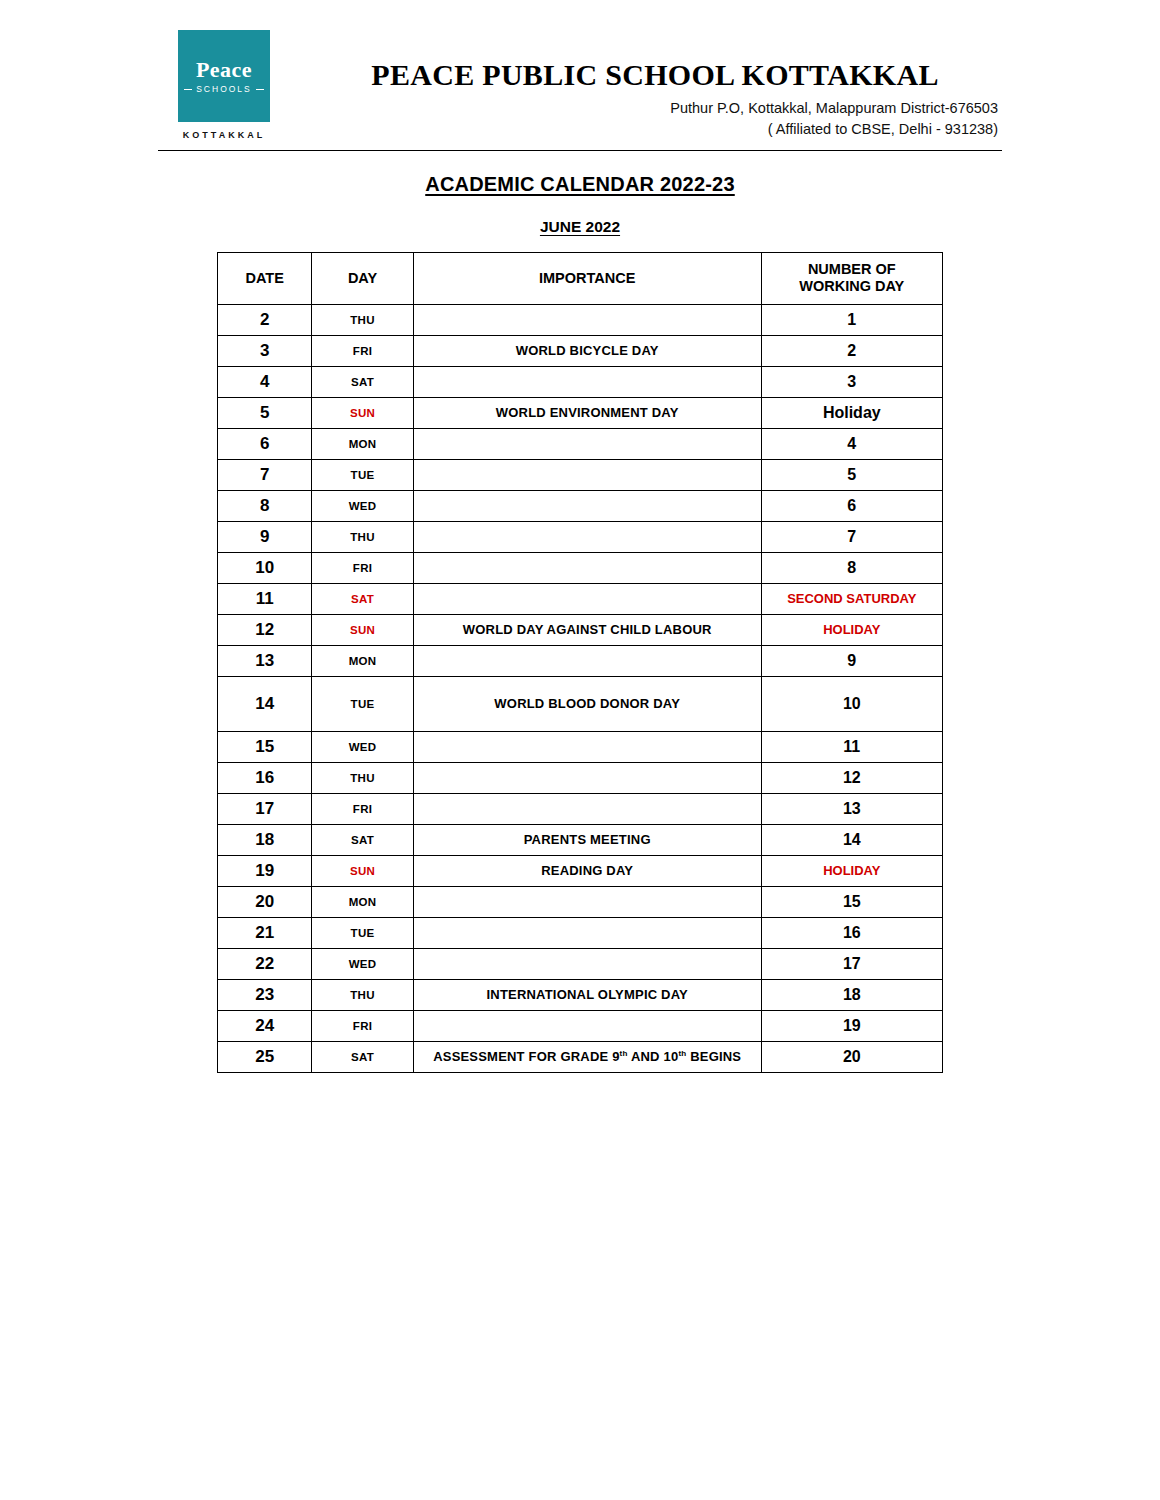Peace SCHOOLS
KOTTAKKAL
PEACE PUBLIC SCHOOL KOTTAKKAL
Puthur P.O, Kottakkal, Malappuram District-676503
( Affiliated to CBSE, Delhi - 931238)
ACADEMIC CALENDAR 2022-23
JUNE 2022
| DATE | DAY | IMPORTANCE | NUMBER OF WORKING DAY |
| --- | --- | --- | --- |
| 2 | THU | | 1 |
| 3 | FRI | WORLD BICYCLE DAY | 2 |
| 4 | SAT | | 3 |
| 5 | SUN | WORLD ENVIRONMENT DAY | Holiday |
| 6 | MON | | 4 |
| 7 | TUE | | 5 |
| 8 | WED | | 6 |
| 9 | THU | | 7 |
| 10 | FRI | | 8 |
| 11 | SAT | | SECOND SATURDAY |
| 12 | SUN | WORLD DAY AGAINST CHILD LABOUR | HOLIDAY |
| 13 | MON | | 9 |
| 14 | TUE | WORLD BLOOD DONOR DAY | 10 |
| 15 | WED | | 11 |
| 16 | THU | | 12 |
| 17 | FRI | | 13 |
| 18 | SAT | PARENTS MEETING | 14 |
| 19 | SUN | READING DAY | HOLIDAY |
| 20 | MON | | 15 |
| 21 | TUE | | 16 |
| 22 | WED | | 17 |
| 23 | THU | INTERNATIONAL OLYMPIC DAY | 18 |
| 24 | FRI | | 19 |
| 25 | SAT | ASSESSMENT FOR GRADE 9 th AND 10 th BEGINS | 20 |